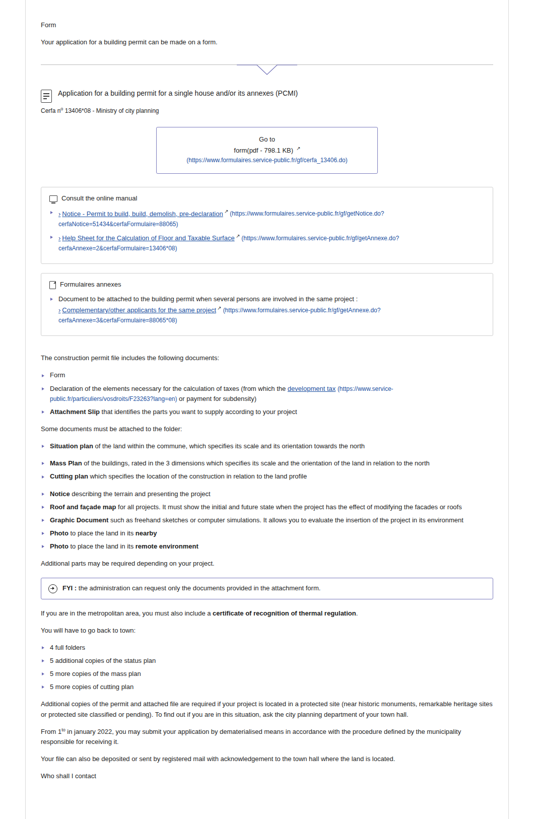Form
Your application for a building permit can be made on a form.
Application for a building permit for a single house and/or its annexes (PCMI)
Cerfa no 13406*08 - Ministry of city planning
Go to
form(pdf - 798.1 KB)
(https://www.formulaires.service-public.fr/gf/cerfa_13406.do)
Consult the online manual
Notice - Permit to build, build, demolish, pre-declaration (https://www.formulaires.service-public.fr/gf/getNotice.do?cerfaNotice=51434&cerfaFormulaire=88065)
Help Sheet for the Calculation of Floor and Taxable Surface (https://www.formulaires.service-public.fr/gf/getAnnexe.do?cerfaAnnexe=2&cerfaFormulaire=13406*08)
Formulaires annexes
Document to be attached to the building permit when several persons are involved in the same project :
Complementary/other applicants for the same project (https://www.formulaires.service-public.fr/gf/getAnnexe.do?cerfaAnnexe=3&cerfaFormulaire=88065*08)
The construction permit file includes the following documents:
Form
Declaration of the elements necessary for the calculation of taxes (from which the development tax (https://www.service-public.fr/particuliers/vosdroits/F23263?lang=en) or payment for subdensity)
Attachment Slip that identifies the parts you want to supply according to your project
Some documents must be attached to the folder:
Situation plan of the land within the commune, which specifies its scale and its orientation towards the north
Mass Plan of the buildings, rated in the 3 dimensions which specifies its scale and the orientation of the land in relation to the north
Cutting plan which specifies the location of the construction in relation to the land profile
Notice describing the terrain and presenting the project
Roof and façade map for all projects. It must show the initial and future state when the project has the effect of modifying the facades or roofs
Graphic Document such as freehand sketches or computer simulations. It allows you to evaluate the insertion of the project in its environment
Photo to place the land in its nearby
Photo to place the land in its remote environment
Additional parts may be required depending on your project.
FYI : the administration can request only the documents provided in the attachment form.
If you are in the metropolitan area, you must also include a certificate of recognition of thermal regulation.
You will have to go back to town:
4 full folders
5 additional copies of the status plan
5 more copies of the mass plan
5 more copies of cutting plan
Additional copies of the permit and attached file are required if your project is located in a protected site (near historic monuments, remarkable heritage sites or protected site classified or pending). To find out if you are in this situation, ask the city planning department of your town hall.
From 1to in january 2022, you may submit your application by dematerialised means in accordance with the procedure defined by the municipality responsible for receiving it.
Your file can also be deposited or sent by registered mail with acknowledgement to the town hall where the land is located.
Who shall I contact